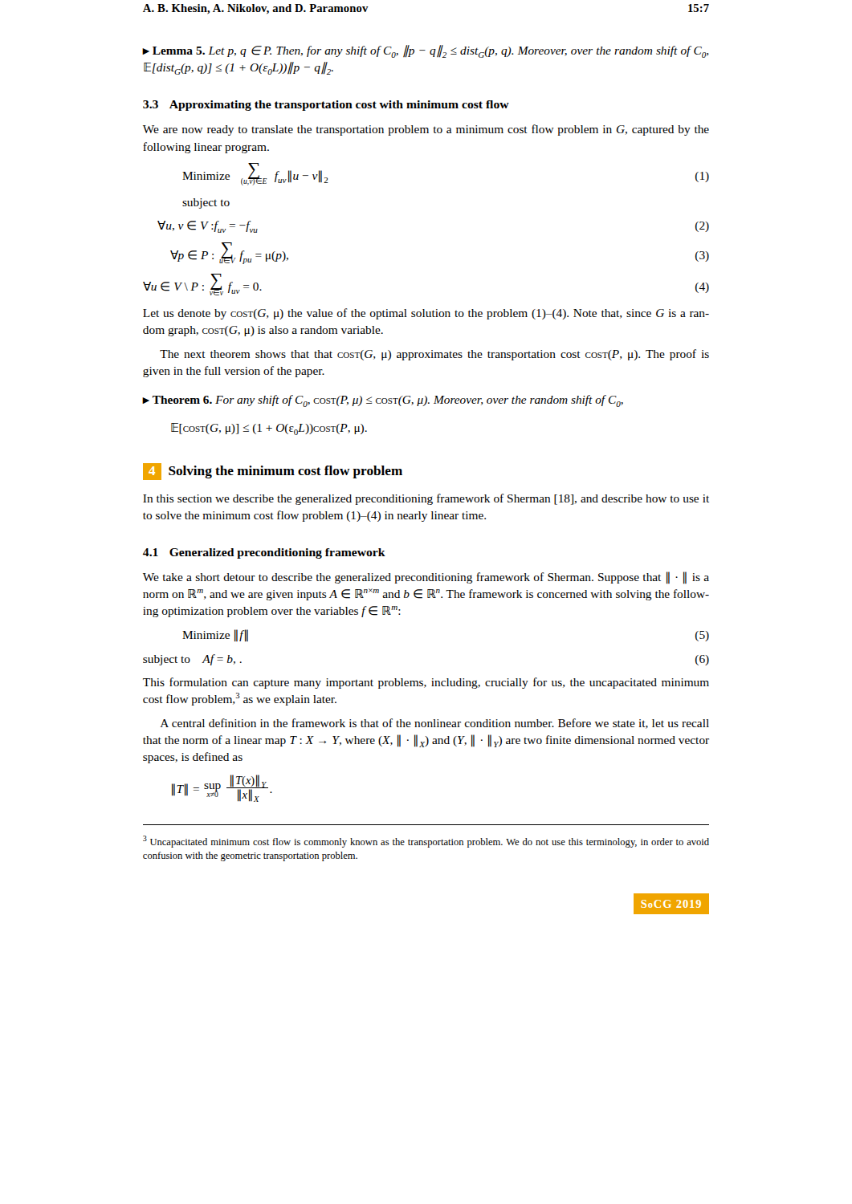A. B. Khesin, A. Nikolov, and D. Paramonov 15:7
▸Lemma 5. Let p, q ∈ P. Then, for any shift of C0, ∥p − q∥2 ≤ distG(p, q). Moreover, over the random shift of C0, 𝔼[distG(p, q)] ≤ (1 + O(ε0L))∥p − q∥2.
3.3 Approximating the transportation cost with minimum cost flow
We are now ready to translate the transportation problem to a minimum cost flow problem in G, captured by the following linear program.
Minimize ∑(u,v)∈E fuv∥u − v∥2
(1)
subject to
∀u, v ∈ V :fuv = −fvu
(2)
∀p ∈ P : ∑u∈V fpu = μ(p),
(3)
∀u ∈ V \ P : ∑v∈v fuv = 0.
(4)
Let us denote by cost(G, μ) the value of the optimal solution to the problem (1)–(4). Note that, since G is a random graph, cost(G, μ) is also a random variable.
The next theorem shows that that cost(G, μ) approximates the transportation cost cost(P, μ). The proof is given in the full version of the paper.
▸Theorem 6. For any shift of C0, cost(P, μ) ≤ cost(G, μ). Moreover, over the random shift of C0,
𝔼[cost(G, μ)] ≤ (1 + O(ε0L))cost(P, μ).
4 Solving the minimum cost flow problem
In this section we describe the generalized preconditioning framework of Sherman [18], and describe how to use it to solve the minimum cost flow problem (1)–(4) in nearly linear time.
4.1 Generalized preconditioning framework
We take a short detour to describe the generalized preconditioning framework of Sherman. Suppose that ∥ · ∥ is a norm on ℝm, and we are given inputs A ∈ ℝn×m and b ∈ ℝn. The framework is concerned with solving the following optimization problem over the variables f ∈ ℝm:
Minimize ∥f∥
(5)
subject to Af = b, .
(6)
This formulation can capture many important problems, including, crucially for us, the uncapacitated minimum cost flow problem,3 as we explain later.
A central definition in the framework is that of the nonlinear condition number. Before we state it, let us recall that the norm of a linear map T : X → Y, where (X, ∥ · ∥X) and (Y, ∥ · ∥Y) are two finite dimensional normed vector spaces, is defined as
∥T∥ = sup x≠0 ∥T(x)∥Y∥x∥X.
3 Uncapacitated minimum cost flow is commonly known as the transportation problem. We do not use this terminology, in order to avoid confusion with the geometric transportation problem.
So CG 2019